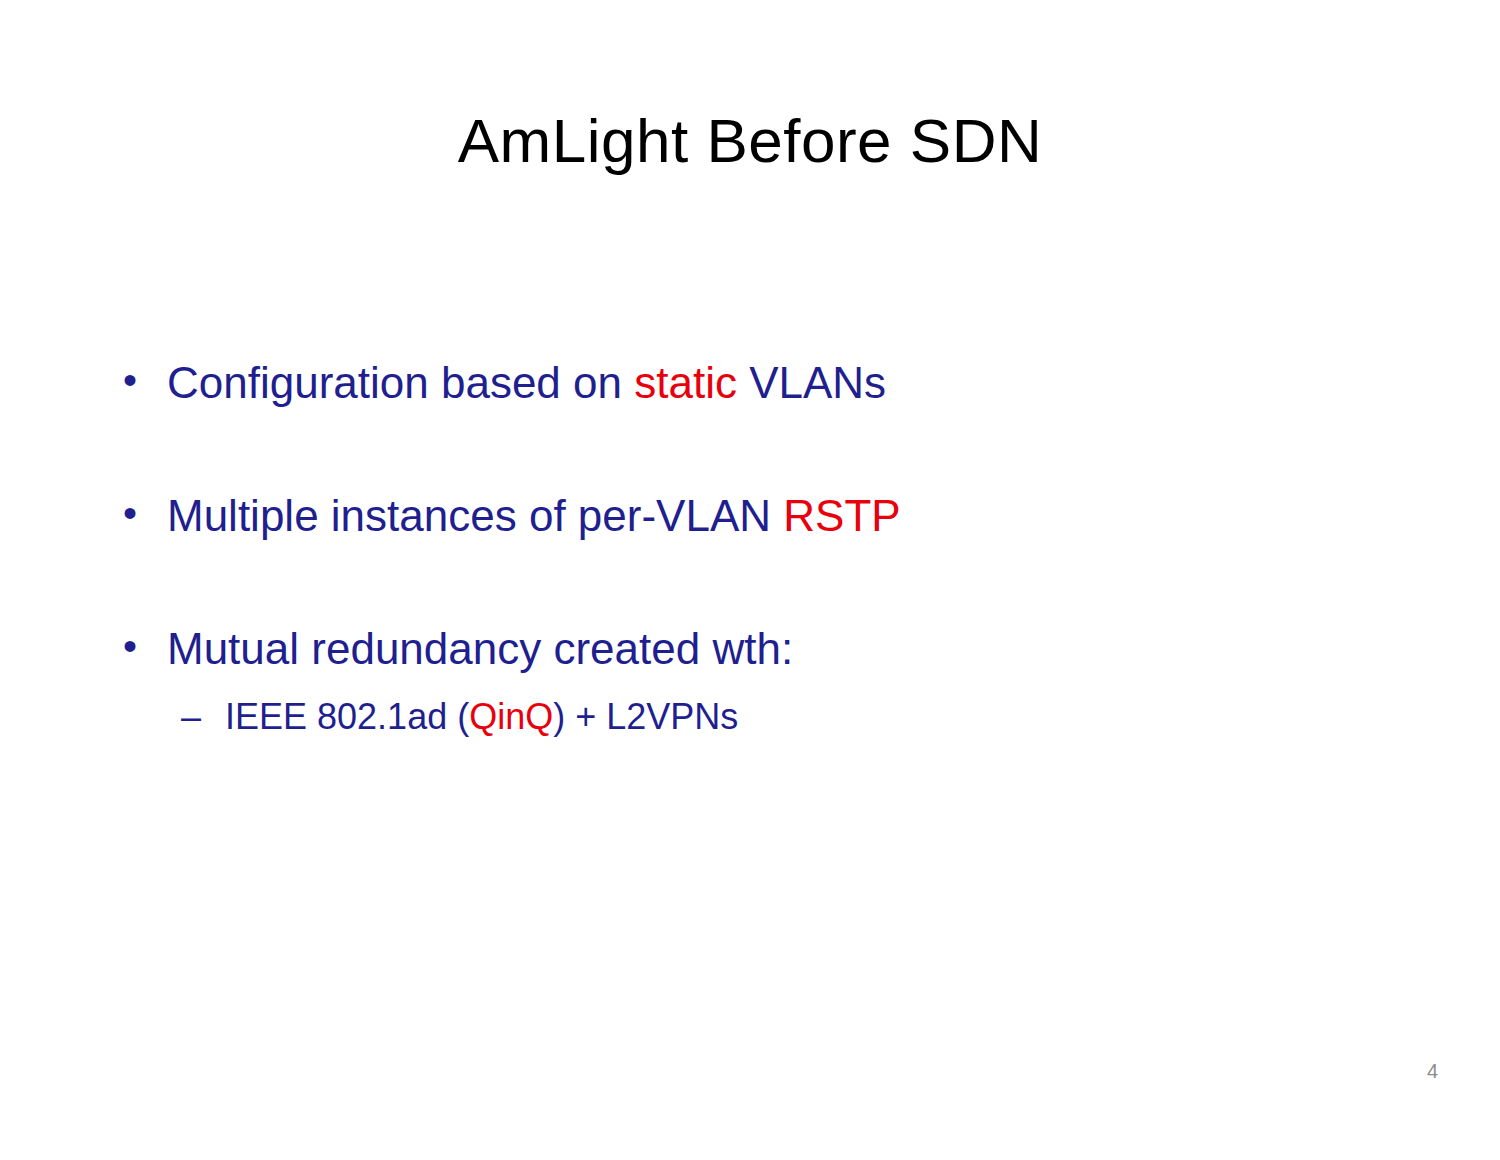AmLight Before SDN
Configuration based on static VLANs
Multiple instances of per-VLAN RSTP
Mutual redundancy created wth:
IEEE 802.1ad (QinQ) + L2VPNs
4